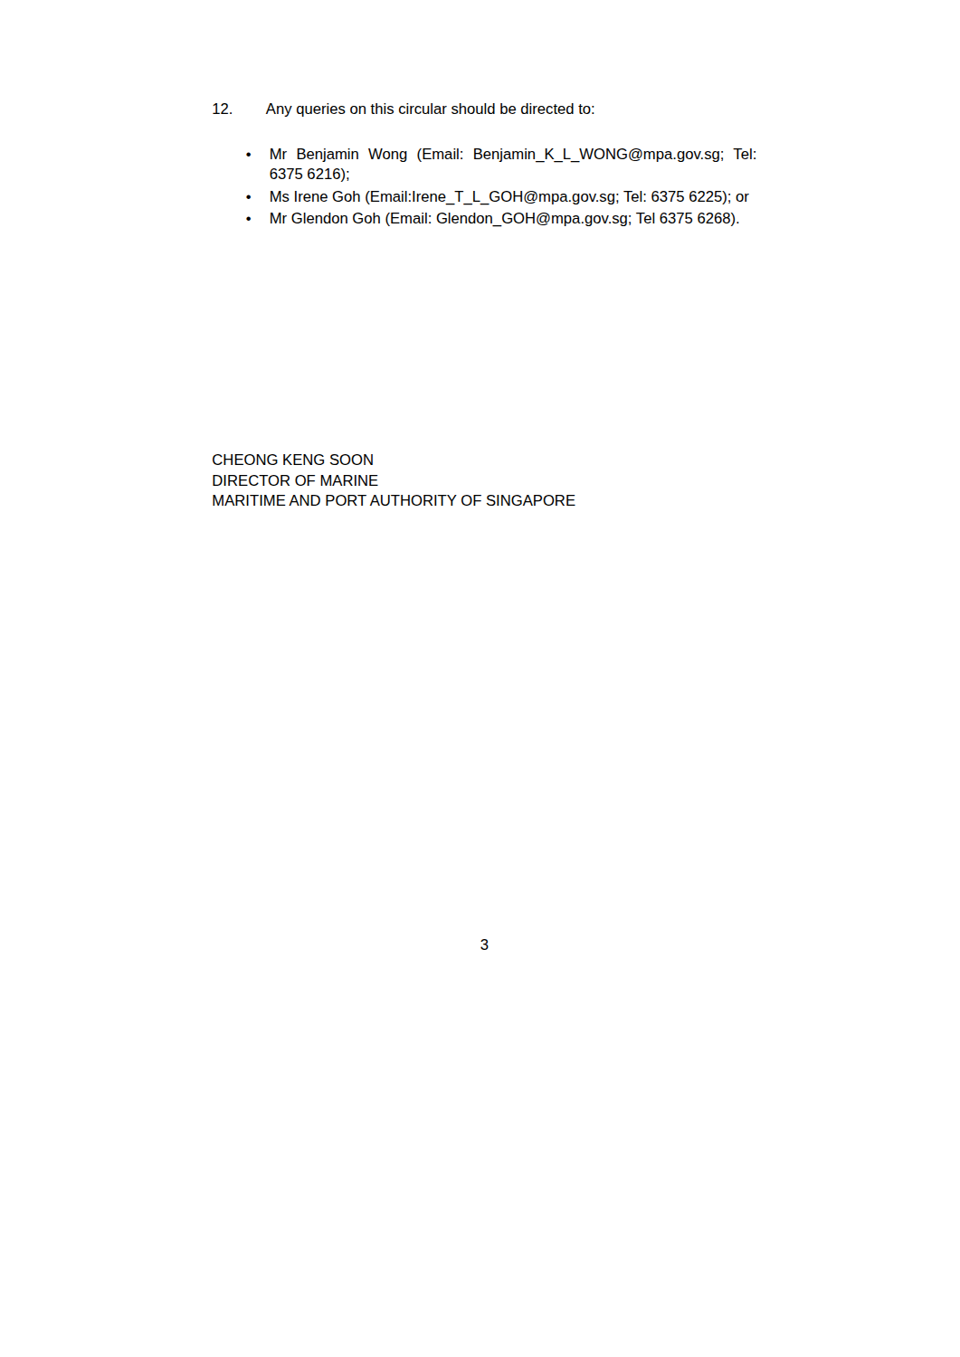12.
Any queries on this circular should be directed to:
Mr Benjamin Wong (Email: Benjamin_K_L_WONG@mpa.gov.sg; Tel: 6375 6216);
Ms Irene Goh (Email:Irene_T_L_GOH@mpa.gov.sg; Tel: 6375 6225); or
Mr Glendon Goh (Email: Glendon_GOH@mpa.gov.sg; Tel 6375 6268).
CHEONG KENG SOON
DIRECTOR OF MARINE
MARITIME AND PORT AUTHORITY OF SINGAPORE
3